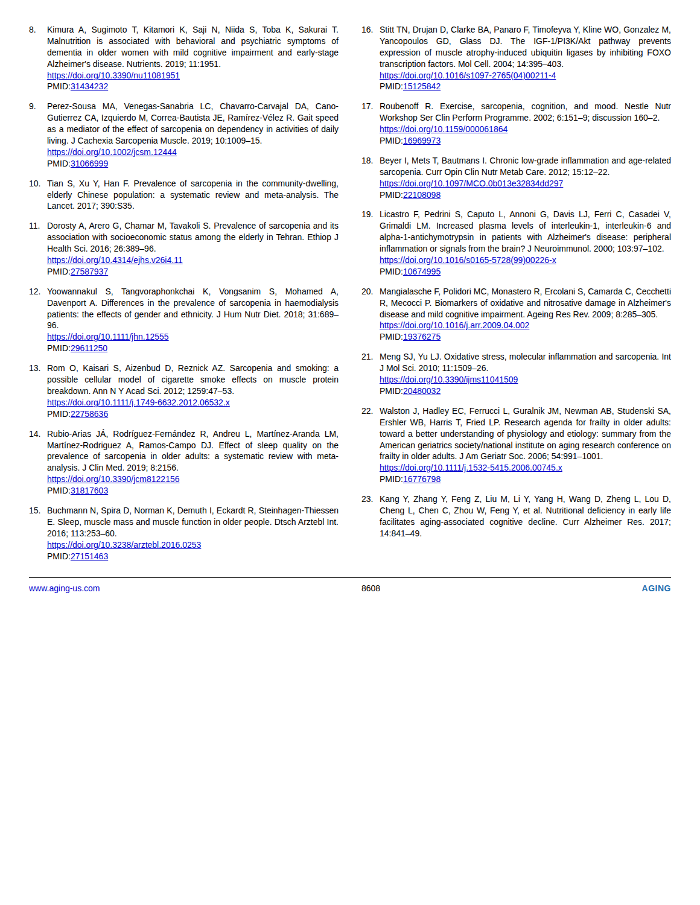8. Kimura A, Sugimoto T, Kitamori K, Saji N, Niida S, Toba K, Sakurai T. Malnutrition is associated with behavioral and psychiatric symptoms of dementia in older women with mild cognitive impairment and early-stage Alzheimer's disease. Nutrients. 2019; 11:1951. https://doi.org/10.3390/nu11081951 PMID:31434232
9. Perez-Sousa MA, Venegas-Sanabria LC, Chavarro-Carvajal DA, Cano-Gutierrez CA, Izquierdo M, Correa-Bautista JE, Ramírez-Vélez R. Gait speed as a mediator of the effect of sarcopenia on dependency in activities of daily living. J Cachexia Sarcopenia Muscle. 2019; 10:1009–15. https://doi.org/10.1002/jcsm.12444 PMID:31066999
10. Tian S, Xu Y, Han F. Prevalence of sarcopenia in the community-dwelling, elderly Chinese population: a systematic review and meta-analysis. The Lancet. 2017; 390:S35.
11. Dorosty A, Arero G, Chamar M, Tavakoli S. Prevalence of sarcopenia and its association with socioeconomic status among the elderly in Tehran. Ethiop J Health Sci. 2016; 26:389–96. https://doi.org/10.4314/ejhs.v26i4.11 PMID:27587937
12. Yoowannakul S, Tangvoraphonkchai K, Vongsanim S, Mohamed A, Davenport A. Differences in the prevalence of sarcopenia in haemodialysis patients: the effects of gender and ethnicity. J Hum Nutr Diet. 2018; 31:689–96. https://doi.org/10.1111/jhn.12555 PMID:29611250
13. Rom O, Kaisari S, Aizenbud D, Reznick AZ. Sarcopenia and smoking: a possible cellular model of cigarette smoke effects on muscle protein breakdown. Ann N Y Acad Sci. 2012; 1259:47–53. https://doi.org/10.1111/j.1749-6632.2012.06532.x PMID:22758636
14. Rubio-Arias JÁ, Rodríguez-Fernández R, Andreu L, Martínez-Aranda LM, Martínez-Rodriguez A, Ramos-Campo DJ. Effect of sleep quality on the prevalence of sarcopenia in older adults: a systematic review with meta-analysis. J Clin Med. 2019; 8:2156. https://doi.org/10.3390/jcm8122156 PMID:31817603
15. Buchmann N, Spira D, Norman K, Demuth I, Eckardt R, Steinhagen-Thiessen E. Sleep, muscle mass and muscle function in older people. Dtsch Arztebl Int. 2016; 113:253–60. https://doi.org/10.3238/arztebl.2016.0253 PMID:27151463
16. Stitt TN, Drujan D, Clarke BA, Panaro F, Timofeyva Y, Kline WO, Gonzalez M, Yancopoulos GD, Glass DJ. The IGF-1/PI3K/Akt pathway prevents expression of muscle atrophy-induced ubiquitin ligases by inhibiting FOXO transcription factors. Mol Cell. 2004; 14:395–403. https://doi.org/10.1016/s1097-2765(04)00211-4 PMID:15125842
17. Roubenoff R. Exercise, sarcopenia, cognition, and mood. Nestle Nutr Workshop Ser Clin Perform Programme. 2002; 6:151–9; discussion 160–2. https://doi.org/10.1159/000061864 PMID:16969973
18. Beyer I, Mets T, Bautmans I. Chronic low-grade inflammation and age-related sarcopenia. Curr Opin Clin Nutr Metab Care. 2012; 15:12–22. https://doi.org/10.1097/MCO.0b013e32834dd297 PMID:22108098
19. Licastro F, Pedrini S, Caputo L, Annoni G, Davis LJ, Ferri C, Casadei V, Grimaldi LM. Increased plasma levels of interleukin-1, interleukin-6 and alpha-1-antichymotrypsin in patients with Alzheimer's disease: peripheral inflammation or signals from the brain? J Neuroimmunol. 2000; 103:97–102. https://doi.org/10.1016/s0165-5728(99)00226-x PMID:10674995
20. Mangialasche F, Polidori MC, Monastero R, Ercolani S, Camarda C, Cecchetti R, Mecocci P. Biomarkers of oxidative and nitrosative damage in Alzheimer's disease and mild cognitive impairment. Ageing Res Rev. 2009; 8:285–305. https://doi.org/10.1016/j.arr.2009.04.002 PMID:19376275
21. Meng SJ, Yu LJ. Oxidative stress, molecular inflammation and sarcopenia. Int J Mol Sci. 2010; 11:1509–26. https://doi.org/10.3390/ijms11041509 PMID:20480032
22. Walston J, Hadley EC, Ferrucci L, Guralnik JM, Newman AB, Studenski SA, Ershler WB, Harris T, Fried LP. Research agenda for frailty in older adults: toward a better understanding of physiology and etiology: summary from the American geriatrics society/national institute on aging research conference on frailty in older adults. J Am Geriatr Soc. 2006; 54:991–1001. https://doi.org/10.1111/j.1532-5415.2006.00745.x PMID:16776798
23. Kang Y, Zhang Y, Feng Z, Liu M, Li Y, Yang H, Wang D, Zheng L, Lou D, Cheng L, Chen C, Zhou W, Feng Y, et al. Nutritional deficiency in early life facilitates aging-associated cognitive decline. Curr Alzheimer Res. 2017; 14:841–49.
www.aging-us.com 8608 AGING